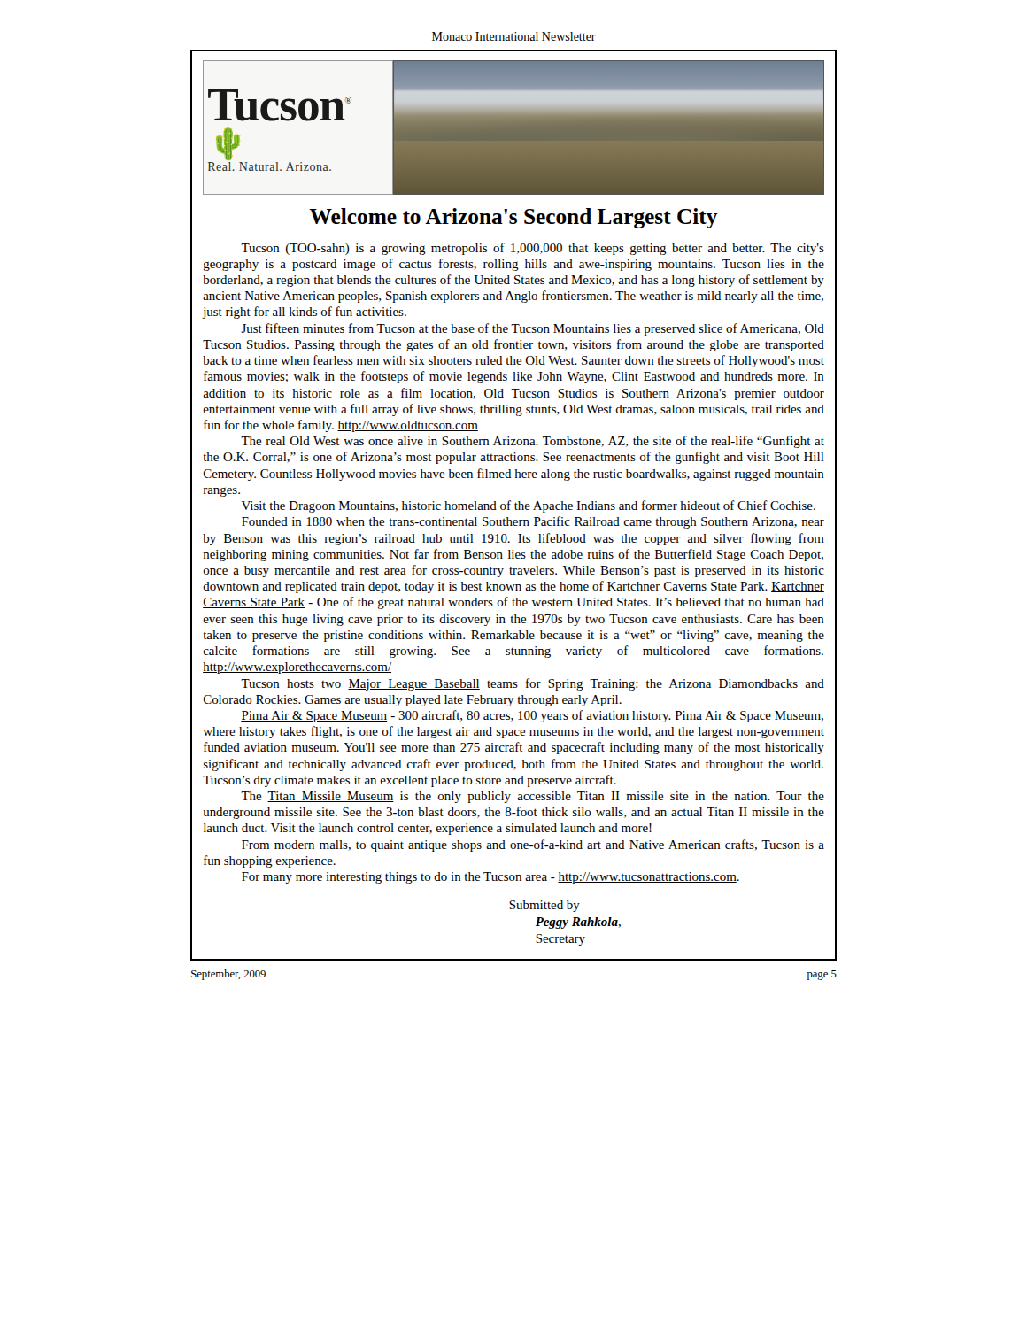Monaco International Newsletter
Tucson®🌵
Real. Natural. Arizona.
Welcome to Arizona's Second Largest City
Tucson (TOO-sahn) is a growing metropolis of 1,000,000 that keeps getting better and better. The city's geography is a postcard image of cactus forests, rolling hills and awe-inspiring mountains. Tucson lies in the borderland, a region that blends the cultures of the United States and Mexico, and has a long history of settlement by ancient Native American peoples, Spanish explorers and Anglo frontiersmen. The weather is mild nearly all the time, just right for all kinds of fun activities.
Just fifteen minutes from Tucson at the base of the Tucson Mountains lies a preserved slice of Americana, Old Tucson Studios. Passing through the gates of an old frontier town, visitors from around the globe are transported back to a time when fearless men with six shooters ruled the Old West. Saunter down the streets of Hollywood's most famous movies; walk in the footsteps of movie legends like John Wayne, Clint Eastwood and hundreds more. In addition to its historic role as a film location, Old Tucson Studios is Southern Arizona's premier outdoor entertainment venue with a full array of live shows, thrilling stunts, Old West dramas, saloon musicals, trail rides and fun for the whole family. http://www.oldtucson.com
The real Old West was once alive in Southern Arizona. Tombstone, AZ, the site of the real-life “Gunfight at the O.K. Corral,” is one of Arizona’s most popular attractions. See reenactments of the gunfight and visit Boot Hill Cemetery. Countless Hollywood movies have been filmed here along the rustic boardwalks, against rugged mountain ranges.
Visit the Dragoon Mountains, historic homeland of the Apache Indians and former hideout of Chief Cochise.
Founded in 1880 when the trans-continental Southern Pacific Railroad came through Southern Arizona, near by Benson was this region’s railroad hub until 1910. Its lifeblood was the copper and silver flowing from neighboring mining communities. Not far from Benson lies the adobe ruins of the Butterfield Stage Coach Depot, once a busy mercantile and rest area for cross-country travelers. While Benson’s past is preserved in its historic downtown and replicated train depot, today it is best known as the home of Kartchner Caverns State Park. Kartchner Caverns State Park - One of the great natural wonders of the western United States. It’s believed that no human had ever seen this huge living cave prior to its discovery in the 1970s by two Tucson cave enthusiasts. Care has been taken to preserve the pristine conditions within. Remarkable because it is a “wet” or “living” cave, meaning the calcite formations are still growing. See a stunning variety of multicolored cave formations. http://www.explorethecaverns.com/
Tucson hosts two Major League Baseball teams for Spring Training: the Arizona Diamondbacks and Colorado Rockies. Games are usually played late February through early April.
Pima Air & Space Museum - 300 aircraft, 80 acres, 100 years of aviation history. Pima Air & Space Museum, where history takes flight, is one of the largest air and space museums in the world, and the largest non-government funded aviation museum. You'll see more than 275 aircraft and spacecraft including many of the most historically significant and technically advanced craft ever produced, both from the United States and throughout the world. Tucson’s dry climate makes it an excellent place to store and preserve aircraft.
The Titan Missile Museum is the only publicly accessible Titan II missile site in the nation. Tour the underground missile site. See the 3-ton blast doors, the 8-foot thick silo walls, and an actual Titan II missile in the launch duct. Visit the launch control center, experience a simulated launch and more!
From modern malls, to quaint antique shops and one-of-a-kind art and Native American crafts, Tucson is a fun shopping experience.
For many more interesting things to do in the Tucson area - http://www.tucsonattractions.com.
Submitted by
Peggy Rahkola,
Secretary
September, 2009 page 5